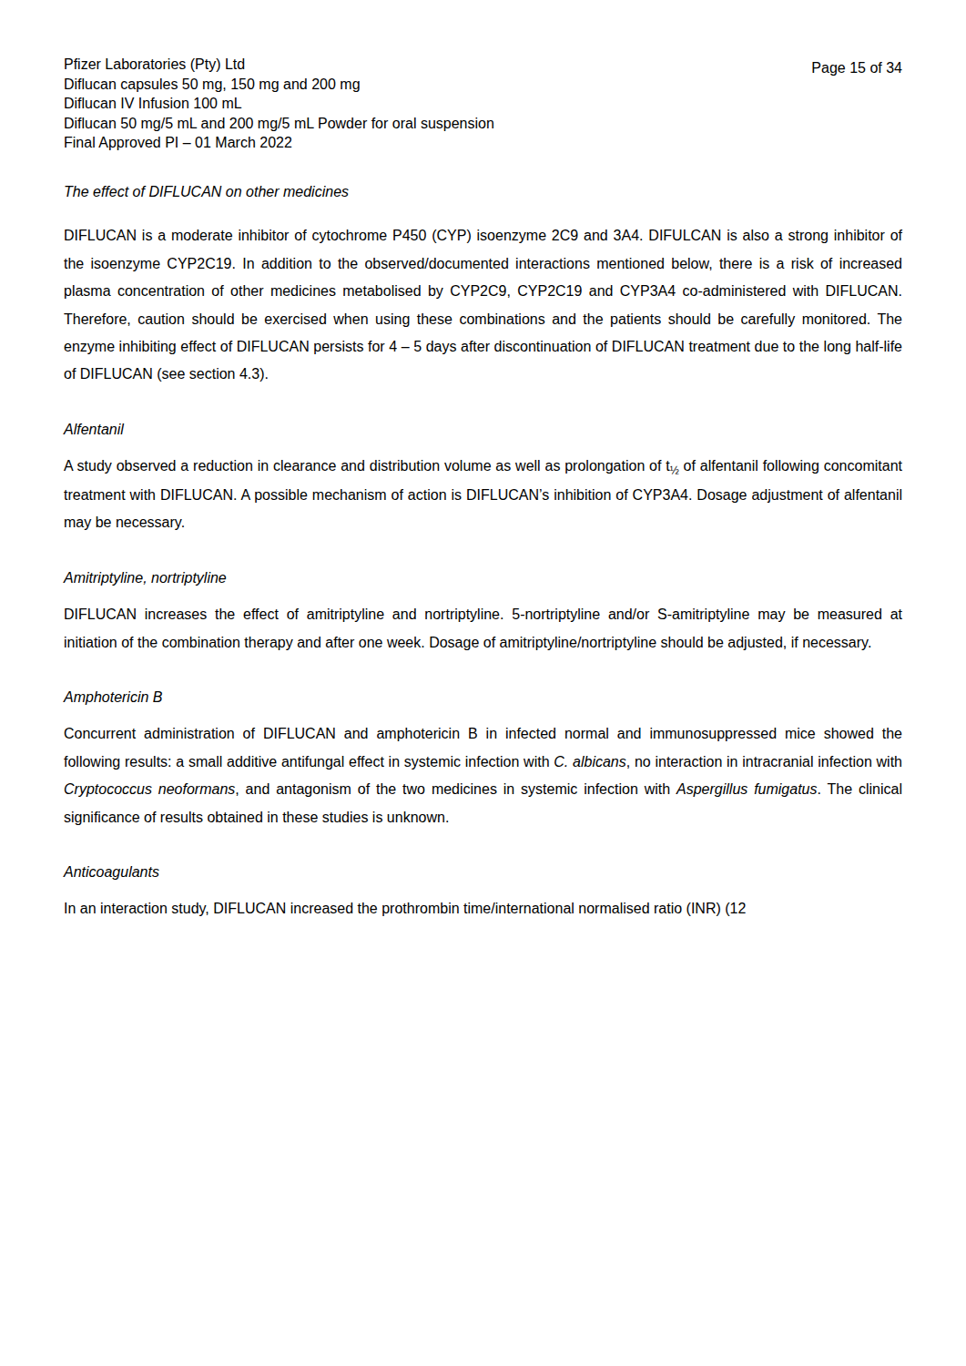Pfizer Laboratories (Pty) Ltd
Diflucan capsules 50 mg, 150 mg and 200 mg
Diflucan IV Infusion 100 mL
Diflucan 50 mg/5 mL and 200 mg/5 mL Powder for oral suspension
Final Approved PI – 01 March 2022
Page 15 of 34
The effect of DIFLUCAN on other medicines
DIFLUCAN is a moderate inhibitor of cytochrome P450 (CYP) isoenzyme 2C9 and 3A4. DIFULCAN is also a strong inhibitor of the isoenzyme CYP2C19. In addition to the observed/documented interactions mentioned below, there is a risk of increased plasma concentration of other medicines metabolised by CYP2C9, CYP2C19 and CYP3A4 co-administered with DIFLUCAN. Therefore, caution should be exercised when using these combinations and the patients should be carefully monitored. The enzyme inhibiting effect of DIFLUCAN persists for 4 – 5 days after discontinuation of DIFLUCAN treatment due to the long half-life of DIFLUCAN (see section 4.3).
Alfentanil
A study observed a reduction in clearance and distribution volume as well as prolongation of t½ of alfentanil following concomitant treatment with DIFLUCAN. A possible mechanism of action is DIFLUCAN’s inhibition of CYP3A4. Dosage adjustment of alfentanil may be necessary.
Amitriptyline, nortriptyline
DIFLUCAN increases the effect of amitriptyline and nortriptyline. 5-nortriptyline and/or S-amitriptyline may be measured at initiation of the combination therapy and after one week. Dosage of amitriptyline/nortriptyline should be adjusted, if necessary.
Amphotericin B
Concurrent administration of DIFLUCAN and amphotericin B in infected normal and immunosuppressed mice showed the following results: a small additive antifungal effect in systemic infection with C. albicans, no interaction in intracranial infection with Cryptococcus neoformans, and antagonism of the two medicines in systemic infection with Aspergillus fumigatus. The clinical significance of results obtained in these studies is unknown.
Anticoagulants
In an interaction study, DIFLUCAN increased the prothrombin time/international normalised ratio (INR) (12